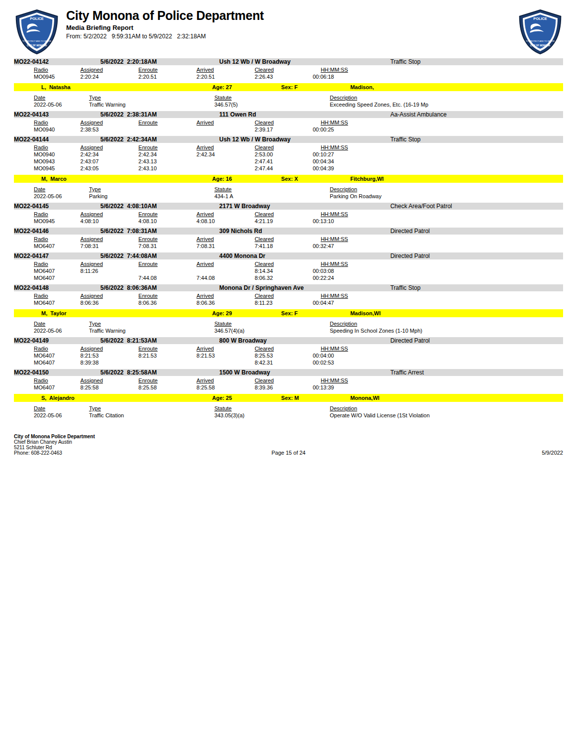POLICE TO PROTECT AND TO SERVE CITY OF MONONA
POLICE TO PROTECT AND TO SERVE CITY OF MONONA
City Monona of Police Department
Media Briefing Report
From: 5/2/2022 9:59:31AM to 5/9/2022 2:32:18AM
| MO22-04142 | 5/6/2022 2:20:18AM | Ush 12 Wb / W Broadway | Traffic Stop |
| Radio | Assigned | Enroute | Arrived | Cleared | HH:MM:SS | |
| --- | --- | --- | --- | --- | --- | --- |
| MO0945 | 2:20:24 | 2:20.51 | 2:20.51 | 2:26.43 | 00:06:18 | |
| L, Natasha | Age: 27 | Sex: F | Madison, |
| Date | Type | Statute | Description |
| --- | --- | --- | --- |
| 2022-05-06 | Traffic Warning | 346.57(5) | Exceeding Speed Zones, Etc. (16-19 Mp |
| MO22-04143 | 5/6/2022 2:38:31AM | 111 Owen Rd | Aa-Assist Ambulance |
| Radio | Assigned | Enroute | Arrived | Cleared | HH:MM:SS | |
| --- | --- | --- | --- | --- | --- | --- |
| MO0940 | 2:38:53 | | | 2:39.17 | 00:00:25 | |
| MO22-04144 | 5/6/2022 2:42:34AM | Ush 12 Wb / W Broadway | Traffic Stop |
| Radio | Assigned | Enroute | Arrived | Cleared | HH:MM:SS | |
| --- | --- | --- | --- | --- | --- | --- |
| MO0940 | 2:42:34 | 2:42.34 | 2:42.34 | 2:53.00 | 00:10:27 | |
| MO0943 | 2:43:07 | 2:43.13 | | 2:47.41 | 00:04:34 | |
| MO0945 | 2:43:05 | 2:43.10 | | 2:47.44 | 00:04:39 | |
| M, Marco | Age: 16 | Sex: X | Fitchburg,WI |
| Date | Type | Statute | Description |
| --- | --- | --- | --- |
| 2022-05-06 | Parking | 434-1 A | Parking On Roadway |
| MO22-04145 | 5/6/2022 4:08:10AM | 2171 W Broadway | Check Area/Foot Patrol |
| Radio | Assigned | Enroute | Arrived | Cleared | HH:MM:SS | |
| --- | --- | --- | --- | --- | --- | --- |
| MO0945 | 4:08:10 | 4:08.10 | 4:08.10 | 4:21.19 | 00:13:10 | |
| MO22-04146 | 5/6/2022 7:08:31AM | 309 Nichols Rd | Directed Patrol |
| Radio | Assigned | Enroute | Arrived | Cleared | HH:MM:SS | |
| --- | --- | --- | --- | --- | --- | --- |
| MO6407 | 7:08:31 | 7:08.31 | 7:08.31 | 7:41.18 | 00:32:47 | |
| MO22-04147 | 5/6/2022 7:44:08AM | 4400 Monona Dr | Directed Patrol |
| Radio | Assigned | Enroute | Arrived | Cleared | HH:MM:SS | |
| --- | --- | --- | --- | --- | --- | --- |
| MO6407 | 8:11:26 | | | 8:14.34 | 00:03:08 | |
| MO6407 | | 7:44.08 | 7:44.08 | 8:06.32 | 00:22:24 | |
| MO22-04148 | 5/6/2022 8:06:36AM | Monona Dr / Springhaven Ave | Traffic Stop |
| Radio | Assigned | Enroute | Arrived | Cleared | HH:MM:SS | |
| --- | --- | --- | --- | --- | --- | --- |
| MO6407 | 8:06:36 | 8:06.36 | 8:06.36 | 8:11.23 | 00:04:47 | |
| M, Taylor | Age: 29 | Sex: F | Madison,WI |
| Date | Type | Statute | Description |
| --- | --- | --- | --- |
| 2022-05-06 | Traffic Warning | 346.57(4)(a) | Speeding In School Zones (1-10 Mph) |
| MO22-04149 | 5/6/2022 8:21:53AM | 800 W Broadway | Directed Patrol |
| Radio | Assigned | Enroute | Arrived | Cleared | HH:MM:SS | |
| --- | --- | --- | --- | --- | --- | --- |
| MO6407 | 8:21:53 | 8:21.53 | 8:21.53 | 8:25.53 | 00:04:00 | |
| MO6407 | 8:39:38 | | | 8:42.31 | 00:02:53 | |
| MO22-04150 | 5/6/2022 8:25:58AM | 1500 W Broadway | Traffic Arrest |
| Radio | Assigned | Enroute | Arrived | Cleared | HH:MM:SS | |
| --- | --- | --- | --- | --- | --- | --- |
| MO6407 | 8:25:58 | 8:25.58 | 8:25.58 | 8:39.36 | 00:13:39 | |
| S, Alejandro | Age: 25 | Sex: M | Monona,WI |
| Date | Type | Statute | Description |
| --- | --- | --- | --- |
| 2022-05-06 | Traffic Citation | 343.05(3)(a) | Operate W/O Valid License (1St Violation |
City of Monona Police Department
Chief Brian Chaney Austin
5211 Schluter Rd
Phone: 608-222-0463
Page 15 of 24
5/9/2022